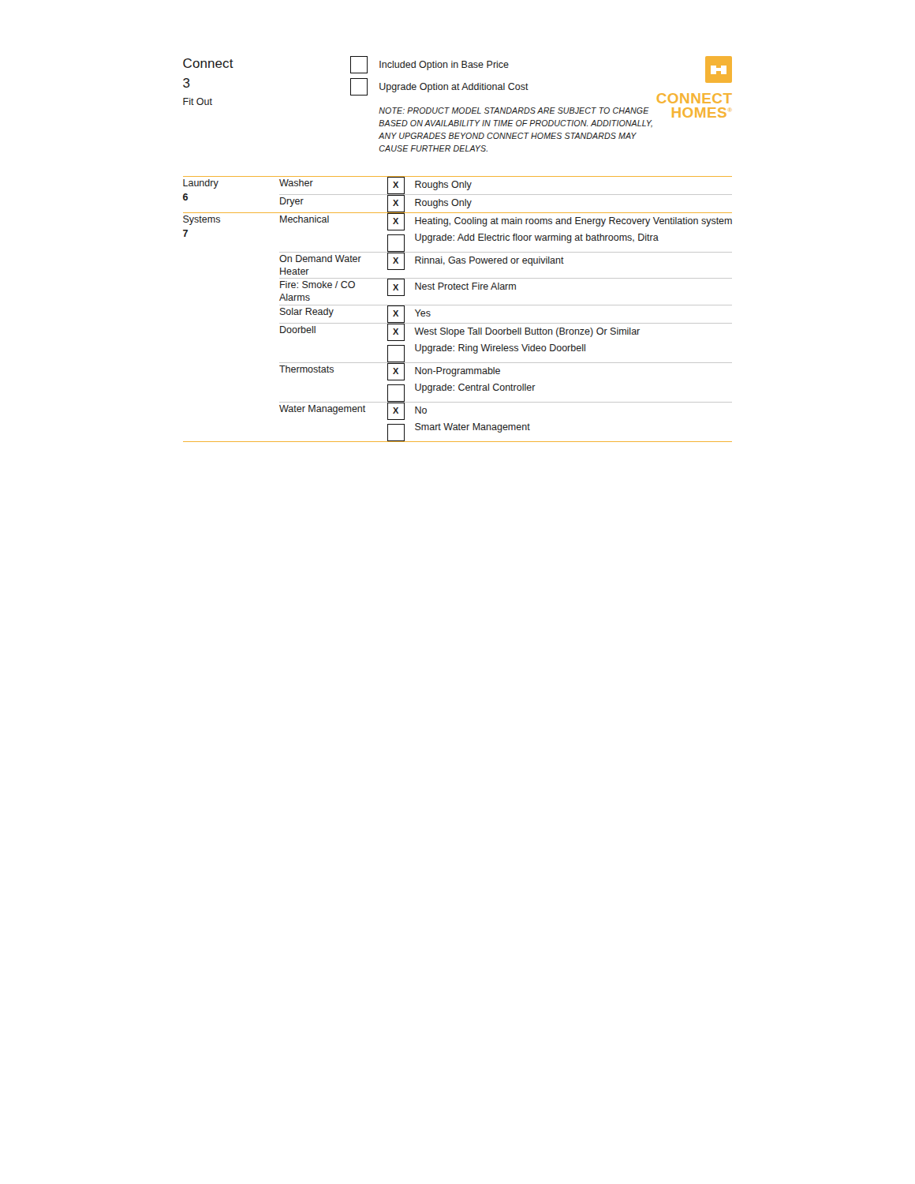Connect 3
Fit Out
Included Option in Base Price
Upgrade Option at Additional Cost
NOTE: PRODUCT MODEL STANDARDS ARE SUBJECT TO CHANGE BASED ON AVAILABILITY IN TIME OF PRODUCTION. ADDITIONALLY, ANY UPGRADES BEYOND CONNECT HOMES STANDARDS MAY CAUSE FURTHER DELAYS.
CONNECT
HOMES®
| Laundry 6 | Washer | X | Roughs Only |
| Dryer | X | Roughs Only |
| Systems 7 | Mechanical | X | Heating, Cooling at main rooms and Energy Recovery Ventilation system Upgrade: Add Electric floor warming at bathrooms, Ditra |
| On Demand Water Heater | X | Rinnai, Gas Powered or equivilant |
| Fire: Smoke / CO Alarms | X | Nest Protect Fire Alarm |
| Solar Ready | X | Yes |
| Doorbell | X | West Slope Tall Doorbell Button (Bronze) Or Similar Upgrade: Ring Wireless Video Doorbell |
| Thermostats | X | Non-Programmable Upgrade: Central Controller |
| Water Management | X | No Smart Water Management |